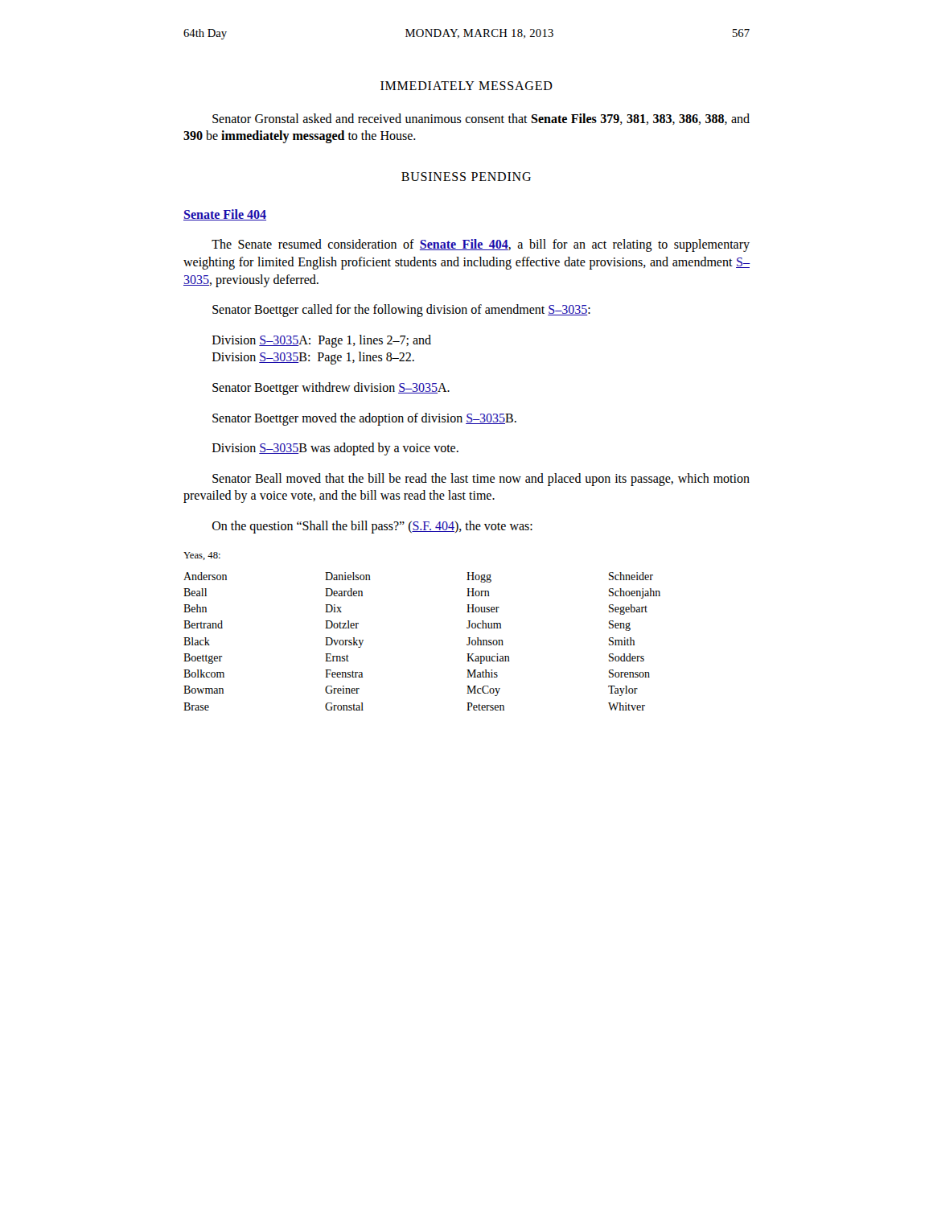64th Day MONDAY, MARCH 18, 2013 567
IMMEDIATELY MESSAGED
Senator Gronstal asked and received unanimous consent that Senate Files 379, 381, 383, 386, 388, and 390 be immediately messaged to the House.
BUSINESS PENDING
Senate File 404
The Senate resumed consideration of Senate File 404, a bill for an act relating to supplementary weighting for limited English proficient students and including effective date provisions, and amendment S–3035, previously deferred.
Senator Boettger called for the following division of amendment S–3035:
Division S–3035 A: Page 1, lines 2–7; and
Division S–3035 B: Page 1, lines 8–22.
Senator Boettger withdrew division S–3035 A.
Senator Boettger moved the adoption of division S–3035 B.
Division S–3035 B was adopted by a voice vote.
Senator Beall moved that the bill be read the last time now and placed upon its passage, which motion prevailed by a voice vote, and the bill was read the last time.
On the question “Shall the bill pass?” (S.F. 404), the vote was:
Yeas, 48:
| Anderson | Danielson | Hogg | Schneider |
| Beall | Dearden | Horn | Schoenjahn |
| Behn | Dix | Houser | Segebart |
| Bertrand | Dotzler | Jochum | Seng |
| Black | Dvorsky | Johnson | Smith |
| Boettger | Ernst | Kapucian | Sodders |
| Bolkcom | Feenstra | Mathis | Sorenson |
| Bowman | Greiner | McCoy | Taylor |
| Brase | Gronstal | Petersen | Whitver |